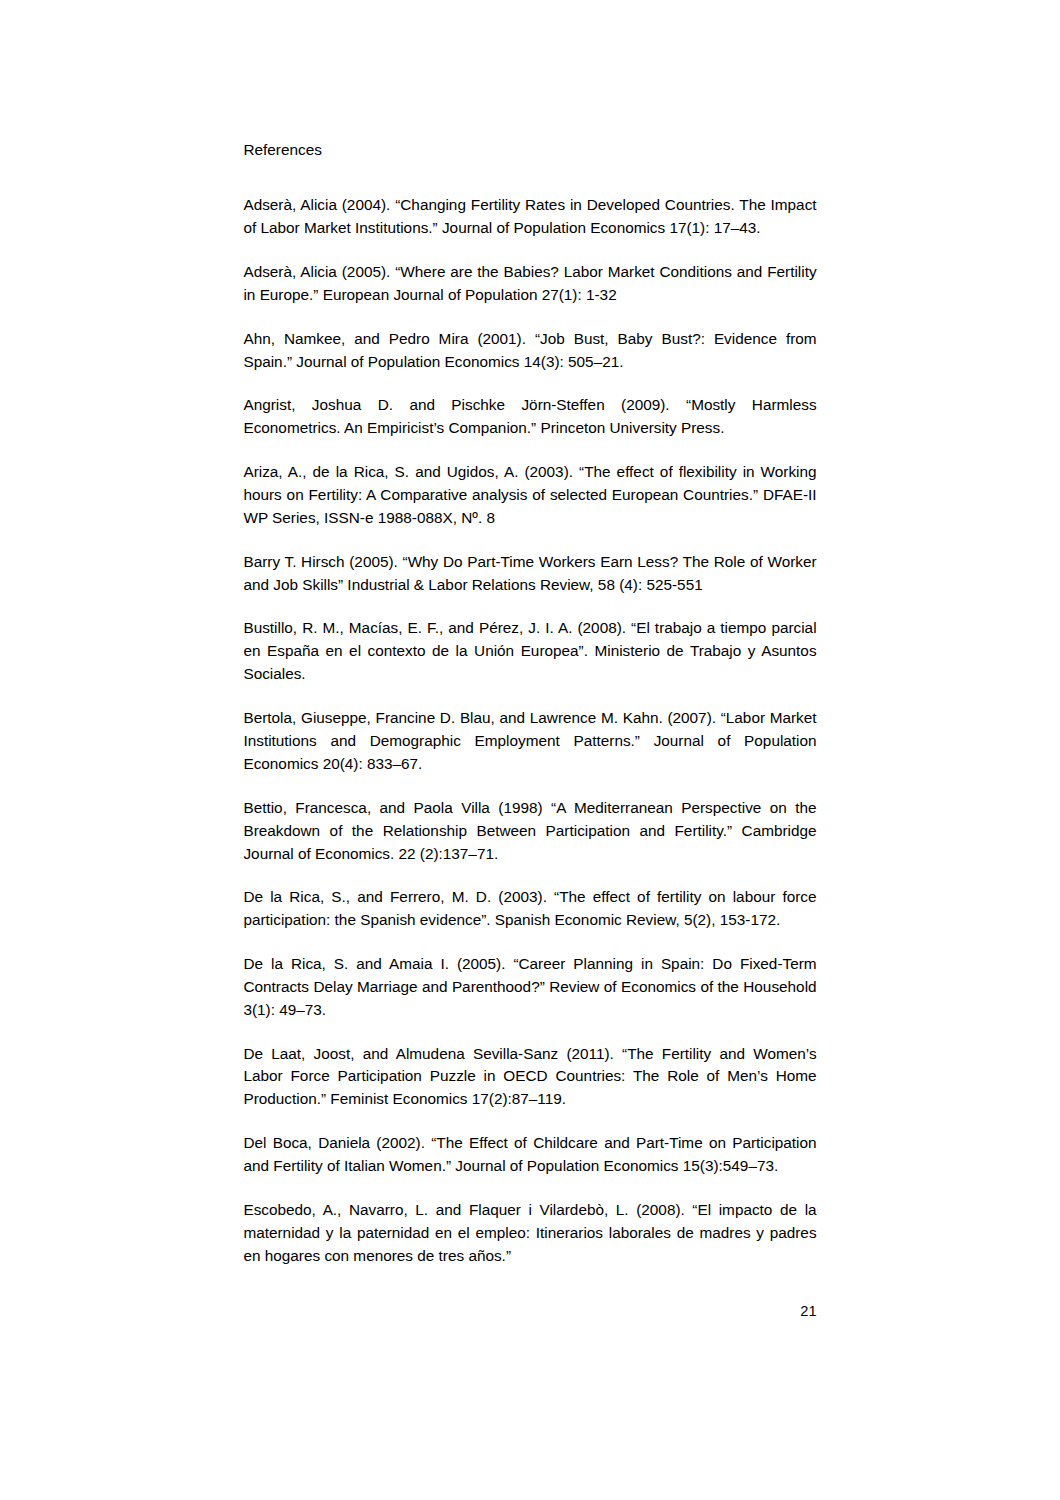References
Adserà, Alicia (2004). “Changing Fertility Rates in Developed Countries. The Impact of Labor Market Institutions.” Journal of Population Economics 17(1): 17–43.
Adserà, Alicia (2005). “Where are the Babies? Labor Market Conditions and Fertility in Europe.” European Journal of Population 27(1): 1-32
Ahn, Namkee, and Pedro Mira (2001). “Job Bust, Baby Bust?: Evidence from Spain.” Journal of Population Economics 14(3): 505–21.
Angrist, Joshua D. and Pischke Jörn-Steffen (2009). “Mostly Harmless Econometrics. An Empiricist’s Companion.” Princeton University Press.
Ariza, A., de la Rica, S. and Ugidos, A. (2003). “The effect of flexibility in Working hours on Fertility: A Comparative analysis of selected European Countries.” DFAE-II WP Series, ISSN-e 1988-088X, Nº. 8
Barry T. Hirsch (2005). “Why Do Part-Time Workers Earn Less? The Role of Worker and Job Skills” Industrial & Labor Relations Review, 58 (4): 525-551
Bustillo, R. M., Macías, E. F., and Pérez, J. I. A. (2008). “El trabajo a tiempo parcial en España en el contexto de la Unión Europea”. Ministerio de Trabajo y Asuntos Sociales.
Bertola, Giuseppe, Francine D. Blau, and Lawrence M. Kahn. (2007). “Labor Market Institutions and Demographic Employment Patterns.” Journal of Population Economics 20(4): 833–67.
Bettio, Francesca, and Paola Villa (1998) “A Mediterranean Perspective on the Breakdown of the Relationship Between Participation and Fertility.” Cambridge Journal of Economics. 22 (2):137–71.
De la Rica, S., and Ferrero, M. D. (2003). “The effect of fertility on labour force participation: the Spanish evidence”. Spanish Economic Review, 5(2), 153-172.
De la Rica, S. and Amaia I. (2005). “Career Planning in Spain: Do Fixed-Term Contracts Delay Marriage and Parenthood?” Review of Economics of the Household 3(1): 49–73.
De Laat, Joost, and Almudena Sevilla-Sanz (2011). “The Fertility and Women’s Labor Force Participation Puzzle in OECD Countries: The Role of Men’s Home Production.” Feminist Economics 17(2):87–119.
Del Boca, Daniela (2002). “The Effect of Childcare and Part-Time on Participation and Fertility of Italian Women.” Journal of Population Economics 15(3):549–73.
Escobedo, A., Navarro, L. and Flaquer i Vilardebò, L. (2008). “El impacto de la maternidad y la paternidad en el empleo: Itinerarios laborales de madres y padres en hogares con menores de tres años.”
21